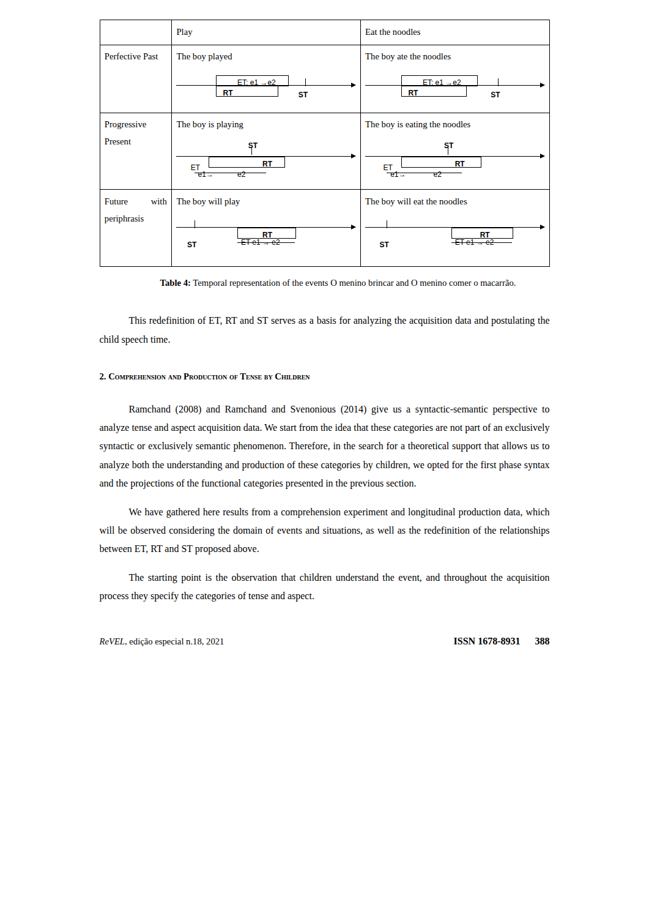| | Play | Eat the noodles |
| Perfective Past | The boy played ET: e1 →e2 RT ST | The boy ate the noodles ET: e1 →e2 RT ST |
| Progressive Present | The boy is playing ST RT ET e1→ e2 | The boy is eating the noodles ST RT ET e1→ e2 |
| Future with periphrasis | The boy will play RT ET e1 → e2 ST | The boy will eat the noodles RT ET e1 → e2 ST |
Table 4: Temporal representation of the events O menino brincar and O menino comer o macarrão.
This redefinition of ET, RT and ST serves as a basis for analyzing the acquisition data and postulating the child speech time.
2. Comprehension and Production of Tense by Children
Ramchand (2008) and Ramchand and Svenonious (2014) give us a syntactic-semantic perspective to analyze tense and aspect acquisition data. We start from the idea that these categories are not part of an exclusively syntactic or exclusively semantic phenomenon. Therefore, in the search for a theoretical support that allows us to analyze both the understanding and production of these categories by children, we opted for the first phase syntax and the projections of the functional categories presented in the previous section.
We have gathered here results from a comprehension experiment and longitudinal production data, which will be observed considering the domain of events and situations, as well as the redefinition of the relationships between ET, RT and ST proposed above.
The starting point is the observation that children understand the event, and throughout the acquisition process they specify the categories of tense and aspect.
ReVEL, edição especial n.18, 2021
ISSN 1678-8931 388